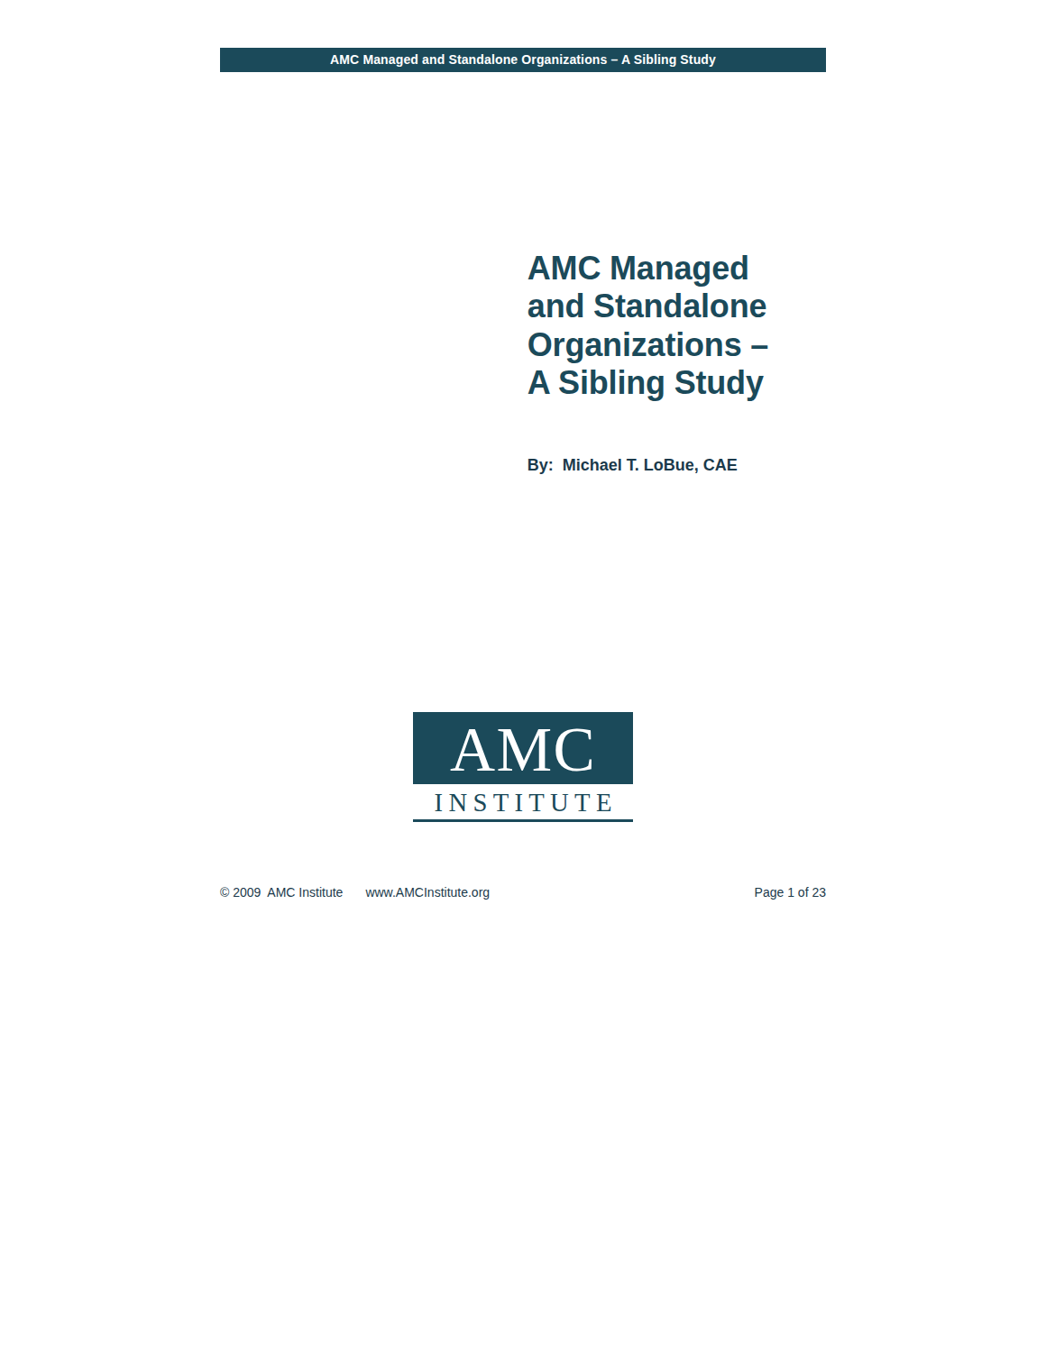AMC Managed and Standalone Organizations – A Sibling Study
AMC Managed
and Standalone
Organizations –
A Sibling Study
By: Michael T. LoBue, CAE
AMC
INSTITUTE
© 2009 AMC Institute www.AMCInstitute.org
Page 1 of 23